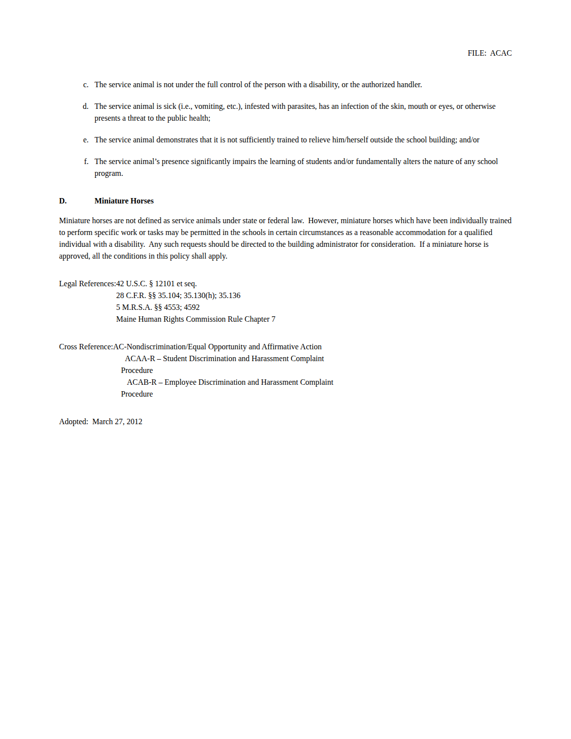FILE: ACAC
The service animal is not under the full control of the person with a disability, or the authorized handler.
The service animal is sick (i.e., vomiting, etc.), infested with parasites, has an infection of the skin, mouth or eyes, or otherwise presents a threat to the public health;
The service animal demonstrates that it is not sufficiently trained to relieve him/herself outside the school building; and/or
The service animal’s presence significantly impairs the learning of students and/or fundamentally alters the nature of any school program.
D. Miniature Horses
Miniature horses are not defined as service animals under state or federal law. However, miniature horses which have been individually trained to perform specific work or tasks may be permitted in the schools in certain circumstances as a reasonable accommodation for a qualified individual with a disability. Any such requests should be directed to the building administrator for consideration. If a miniature horse is approved, all the conditions in this policy shall apply.
| Legal References: | 42 U.S.C. § 12101 et seq. 28 C.F.R. §§ 35.104; 35.130(h); 35.136 5 M.R.S.A. §§ 4553; 4592 Maine Human Rights Commission Rule Chapter 7 |
| Cross Reference: | AC-Nondiscrimination/Equal Opportunity and Affirmative Action ACAA-R – Student Discrimination and Harassment Complaint Procedure ACAB-R – Employee Discrimination and Harassment Complaint Procedure |
Adopted: March 27, 2012